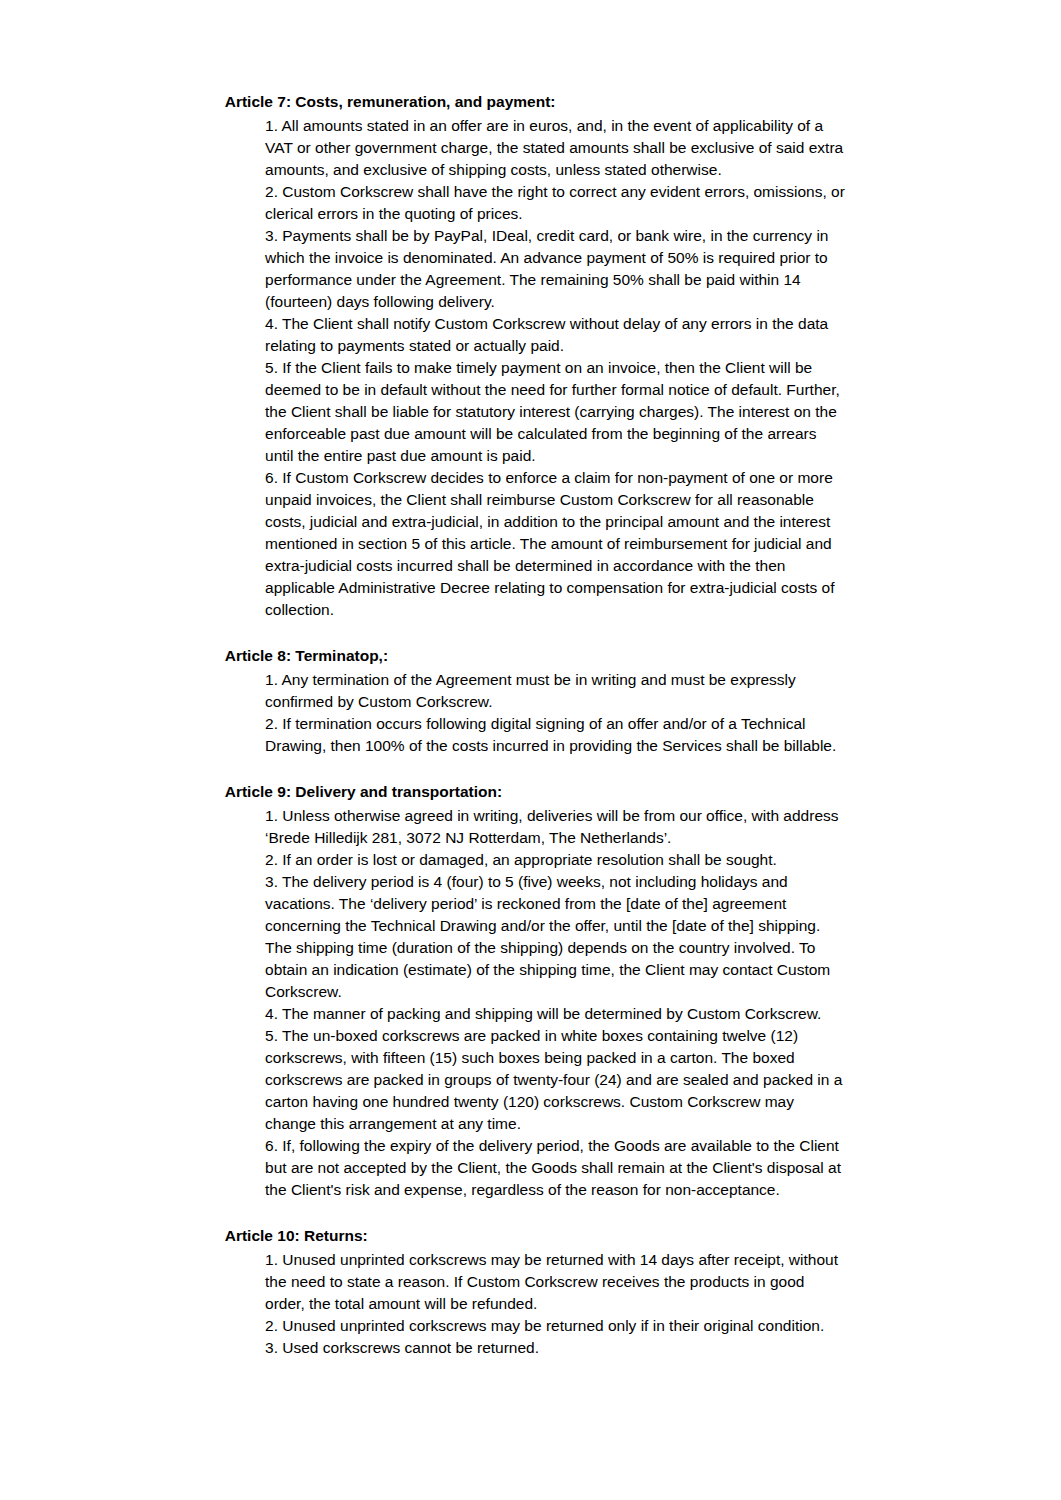Article 7: Costs, remuneration, and payment:
1. All amounts stated in an offer are in euros, and, in the event of applicability of a VAT or other government charge, the stated amounts shall be exclusive of said extra amounts, and exclusive of shipping costs, unless stated otherwise.
2. Custom Corkscrew shall have the right to correct any evident errors, omissions, or clerical errors in the quoting of prices.
3. Payments shall be by PayPal, IDeal, credit card, or bank wire, in the currency in which the invoice is denominated. An advance payment of 50% is required prior to performance under the Agreement. The remaining 50% shall be paid within 14 (fourteen) days following delivery.
4. The Client shall notify Custom Corkscrew without delay of any errors in the data relating to payments stated or actually paid.
5. If the Client fails to make timely payment on an invoice, then the Client will be deemed to be in default without the need for further formal notice of default. Further, the Client shall be liable for statutory interest (carrying charges). The interest on the enforceable past due amount will be calculated from the beginning of the arrears until the entire past due amount is paid.
6. If Custom Corkscrew decides to enforce a claim for non-payment of one or more unpaid invoices, the Client shall reimburse Custom Corkscrew for all reasonable costs, judicial and extra-judicial, in addition to the principal amount and the interest mentioned in section 5 of this article. The amount of reimbursement for judicial and extra-judicial costs incurred shall be determined in accordance with the then applicable Administrative Decree relating to compensation for extra-judicial costs of collection.
Article 8: Terminatop,:
1. Any termination of the Agreement must be in writing and must be expressly confirmed by Custom Corkscrew.
2. If termination occurs following digital signing of an offer and/or of a Technical Drawing, then 100% of the costs incurred in providing the Services shall be billable.
Article 9: Delivery and transportation:
1. Unless otherwise agreed in writing, deliveries will be from our office, with address ‘Brede Hilledijk 281, 3072 NJ Rotterdam, The Netherlands’.
2. If an order is lost or damaged, an appropriate resolution shall be sought.
3. The delivery period is 4 (four) to 5 (five) weeks, not including holidays and vacations. The ‘delivery period’ is reckoned from the [date of the] agreement concerning the Technical Drawing and/or the offer, until the [date of the] shipping. The shipping time (duration of the shipping) depends on the country involved. To obtain an indication (estimate) of the shipping time, the Client may contact Custom Corkscrew.
4. The manner of packing and shipping will be determined by Custom Corkscrew.
5. The un-boxed corkscrews are packed in white boxes containing twelve (12) corkscrews, with fifteen (15) such boxes being packed in a carton. The boxed corkscrews are packed in groups of twenty-four (24) and are sealed and packed in a carton having one hundred twenty (120) corkscrews. Custom Corkscrew may change this arrangement at any time.
6. If, following the expiry of the delivery period, the Goods are available to the Client but are not accepted by the Client, the Goods shall remain at the Client's disposal at the Client's risk and expense, regardless of the reason for non-acceptance.
Article 10: Returns:
1. Unused unprinted corkscrews may be returned with 14 days after receipt, without the need to state a reason. If Custom Corkscrew receives the products in good order, the total amount will be refunded.
2. Unused unprinted corkscrews may be returned only if in their original condition.
3. Used corkscrews cannot be returned.